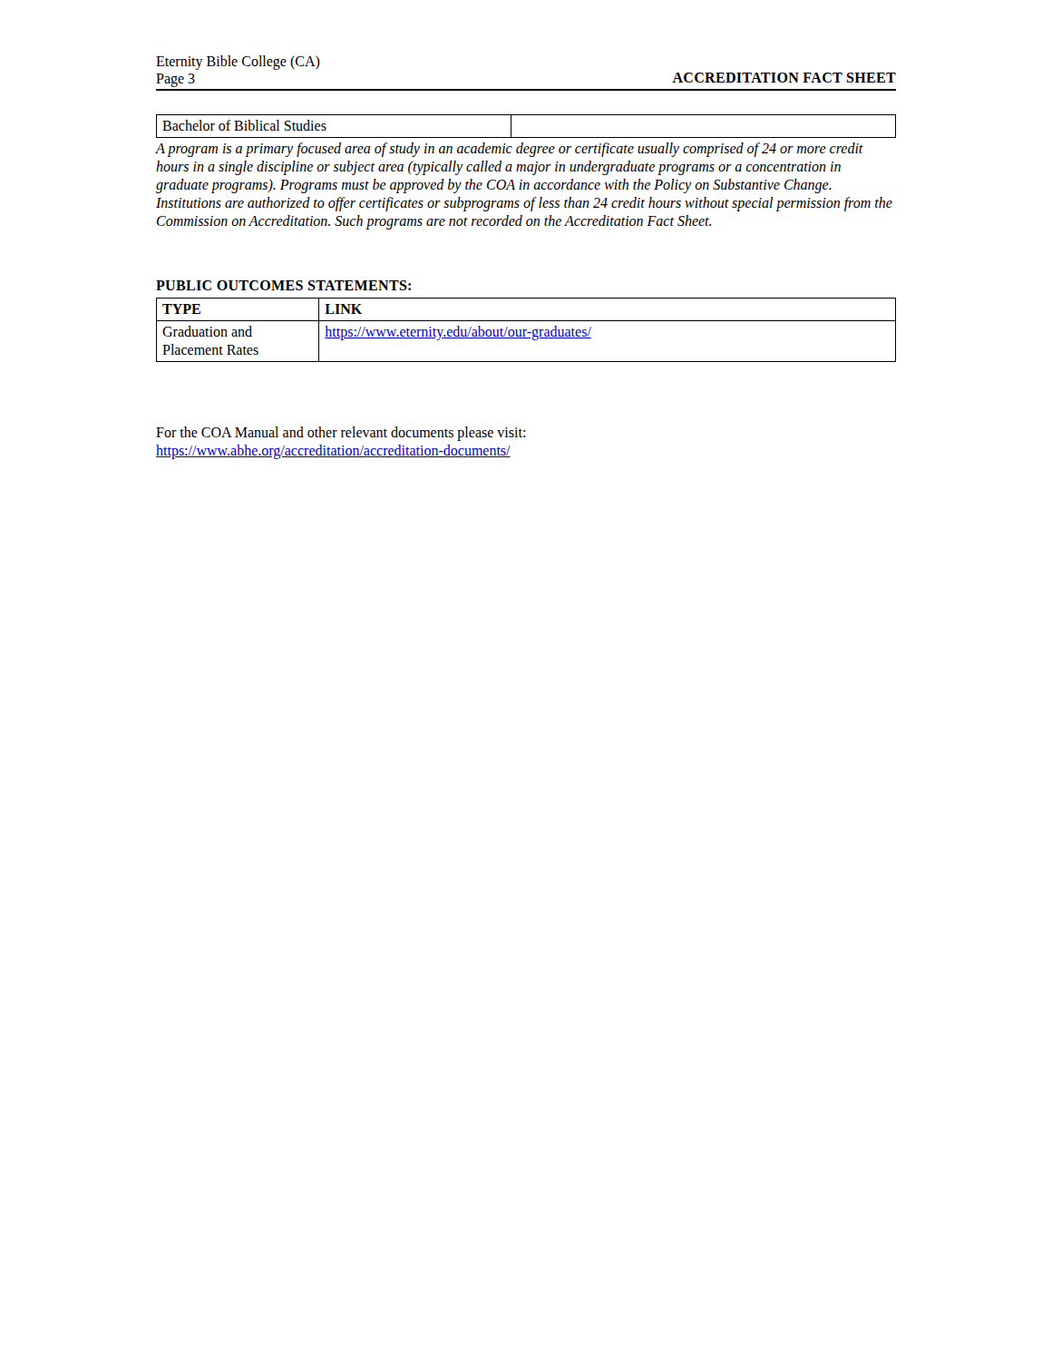Eternity Bible College (CA)
Page 3
ACCREDITATION FACT SHEET
| Bachelor of Biblical Studies | |
A program is a primary focused area of study in an academic degree or certificate usually comprised of 24 or more credit hours in a single discipline or subject area (typically called a major in undergraduate programs or a concentration in graduate programs). Programs must be approved by the COA in accordance with the Policy on Substantive Change. Institutions are authorized to offer certificates or subprograms of less than 24 credit hours without special permission from the Commission on Accreditation. Such programs are not recorded on the Accreditation Fact Sheet.
PUBLIC OUTCOMES STATEMENTS:
| TYPE | LINK |
| --- | --- |
| Graduation and Placement Rates | https://www.eternity.edu/about/our-graduates/ |
For the COA Manual and other relevant documents please visit:
https://www.abhe.org/accreditation/accreditation-documents/